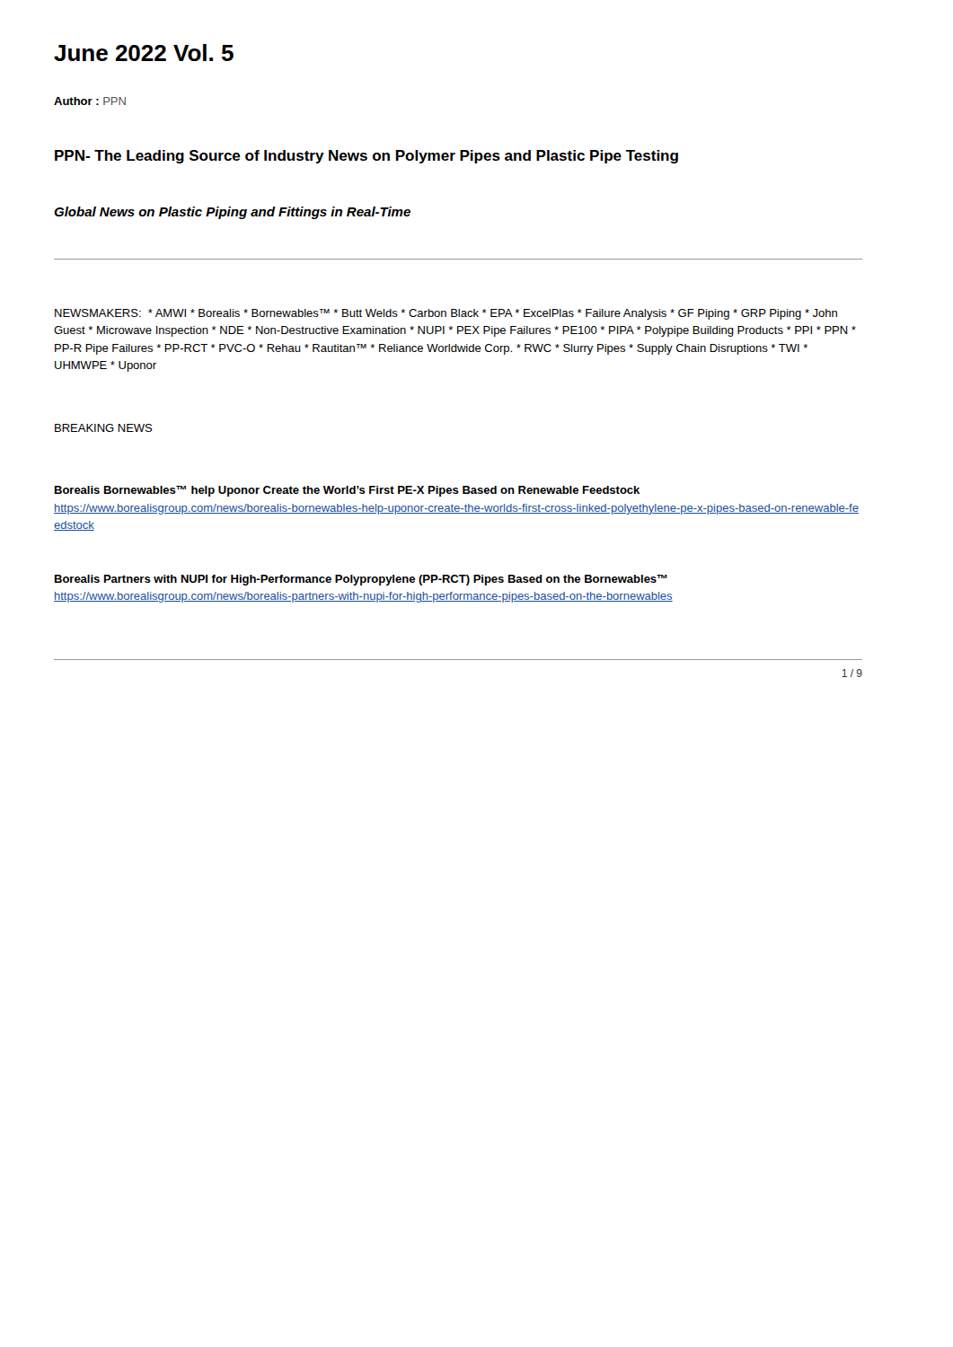June 2022 Vol. 5
Author : PPN
PPN- The Leading Source of Industry News on Polymer Pipes and Plastic Pipe Testing
Global News on Plastic Piping and Fittings in Real-Time
NEWSMAKERS: * AMWI * Borealis * Bornewables™ * Butt Welds * Carbon Black * EPA * ExcelPlas * Failure Analysis * GF Piping * GRP Piping * John Guest * Microwave Inspection * NDE * Non-Destructive Examination * NUPI * PEX Pipe Failures * PE100 * PIPA * Polypipe Building Products * PPI * PPN * PP-R Pipe Failures * PP-RCT * PVC-O * Rehau * Rautitan™ * Reliance Worldwide Corp. * RWC * Slurry Pipes * Supply Chain Disruptions * TWI * UHMWPE * Uponor
BREAKING NEWS
Borealis Bornewables™ help Uponor Create the World’s First PE-X Pipes Based on Renewable Feedstock
https://www.borealisgroup.com/news/borealis-bornewables-help-uponor-create-the-worlds-first-cross-linked-polyethylene-pe-x-pipes-based-on-renewable-feedstock
Borealis Partners with NUPI for High-Performance Polypropylene (PP-RCT) Pipes Based on the Bornewables™
https://www.borealisgroup.com/news/borealis-partners-with-nupi-for-high-performance-pipes-based-on-the-bornewables
1 / 9